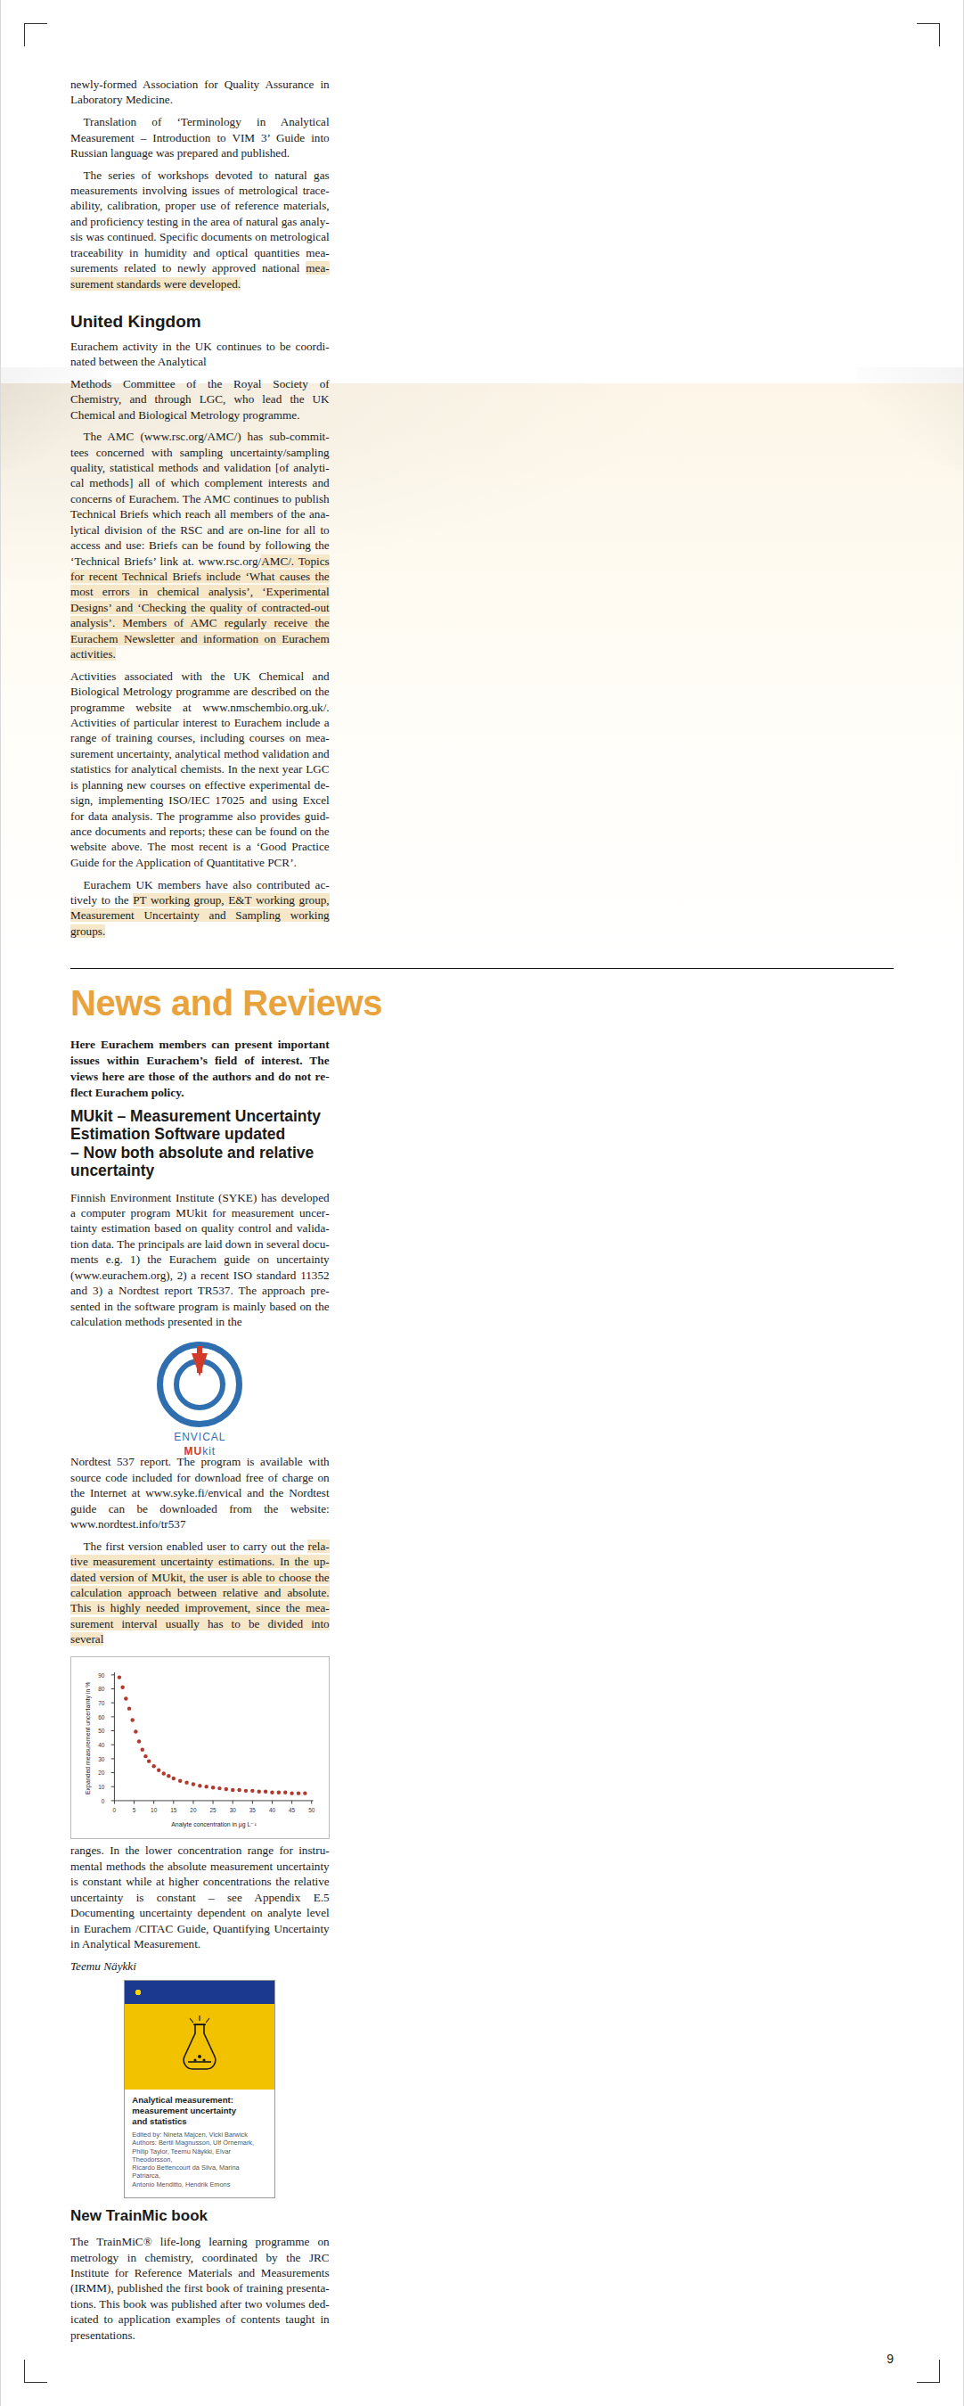newly-formed Association for Quality Assurance in Laboratory Medicine.
Translation of ‘Terminology in Analytical Measurement – Introduction to VIM 3’ Guide into Russian language was prepared and published.
The series of workshops devoted to natural gas measurements involving issues of metrological traceability, calibration, proper use of reference materials, and proficiency testing in the area of natural gas analysis was continued. Specific documents on metrological traceability in humidity and optical quantities measurements related to newly approved national measurement standards were developed.
United Kingdom
Eurachem activity in the UK continues to be coordinated between the Analytical
Methods Committee of the Royal Society of Chemistry, and through LGC, who lead the UK Chemical and Biological Metrology programme.
The AMC (www.rsc.org/AMC/) has sub-committees concerned with sampling uncertainty/sampling quality, statistical methods and validation [of analytical methods] all of which complement interests and concerns of Eurachem. The AMC continues to publish Technical Briefs which reach all members of the analytical division of the RSC and are on-line for all to access and use: Briefs can be found by following the ‘Technical Briefs’ link at. www.rsc.org/AMC/. Topics for recent Technical Briefs include ‘What causes the most errors in chemical analysis’, ‘Experimental Designs’ and ‘Checking the quality of contracted-out analysis’. Members of AMC regularly receive the Eurachem Newsletter and information on Eurachem activities.
Activities associated with the UK Chemical and Biological Metrology programme are described on the programme website at www.nmschembio.org.uk/. Activities of particular interest to Eurachem include a range of training courses, including courses on measurement uncertainty, analytical method validation and statistics for analytical chemists. In the next year LGC is planning new courses on effective experimental design, implementing ISO/IEC 17025 and using Excel for data analysis. The programme also provides guidance documents and reports; these can be found on the website above. The most recent is a ‘Good Practice Guide for the Application of Quantitative PCR’.
Eurachem UK members have also contributed actively to the PT working group, E&T working group, Measurement Uncertainty and Sampling working groups.
News and Reviews
Here Eurachem members can present important issues within Eurachem’s field of interest. The views here are those of the authors and do not reflect Eurachem policy.
MUkit – Measurement Uncertainty Estimation Software updated
– Now both absolute and relative uncertainty
Finnish Environment Institute (SYKE) has developed a computer program MUkit for measurement uncertainty estimation based on quality control and validation data. The principals are laid down in several documents e.g. 1) the Eurachem guide on uncertainty (www.eurachem.org), 2) a recent ISO standard 11352 and 3) a Nordtest report TR537. The approach presented in the software program is mainly based on the calculation methods presented in the
ENVICAL
MU kit
Nordtest 537 report. The program is available with source code included for download free of charge on the Internet at www.syke.fi/envical and the Nordtest guide can be downloaded from the website: www.nordtest.info/tr537
The first version enabled user to carry out the relative measurement uncertainty estimations. In the updated version of MUkit, the user is able to choose the calculation approach between relative and absolute. This is highly needed improvement, since the measurement interval usually has to be divided into several
0 10 20 30 40 50 60 70 80 90 0 5 10 15 20 25 30 35 40 45 50 Expanded measurement uncertainty in % Analyte concentration in µg L⁻¹
ranges. In the lower concentration range for instrumental methods the absolute measurement uncertainty is constant while at higher concentrations the relative uncertainty is constant – see Appendix E.5 Documenting uncertainty dependent on analyte level in Eurachem /CITAC Guide, Quantifying Uncertainty in Analytical Measurement.
Teemu Näykki
Analytical measurement:
measurement uncertainty
and statistics
Edited by: Nineta Majcen, Vicki Barwick
Authors: Bertil Magnusson, Ulf Örnemark,
Philip Taylor, Teemu Näykki, Elvar Theodorsson,
Ricardo Bettencourt da Silva, Marina Patriarca,
Antonio Menditto, Hendrik Emons
New TrainMic book
The TrainMiC® life-long learning programme on metrology in chemistry, coordinated by the JRC Institute for Reference Materials and Measurements (IRMM), published the first book of training presentations. This book was published after two volumes dedicated to application examples of contents taught in presentations.
9